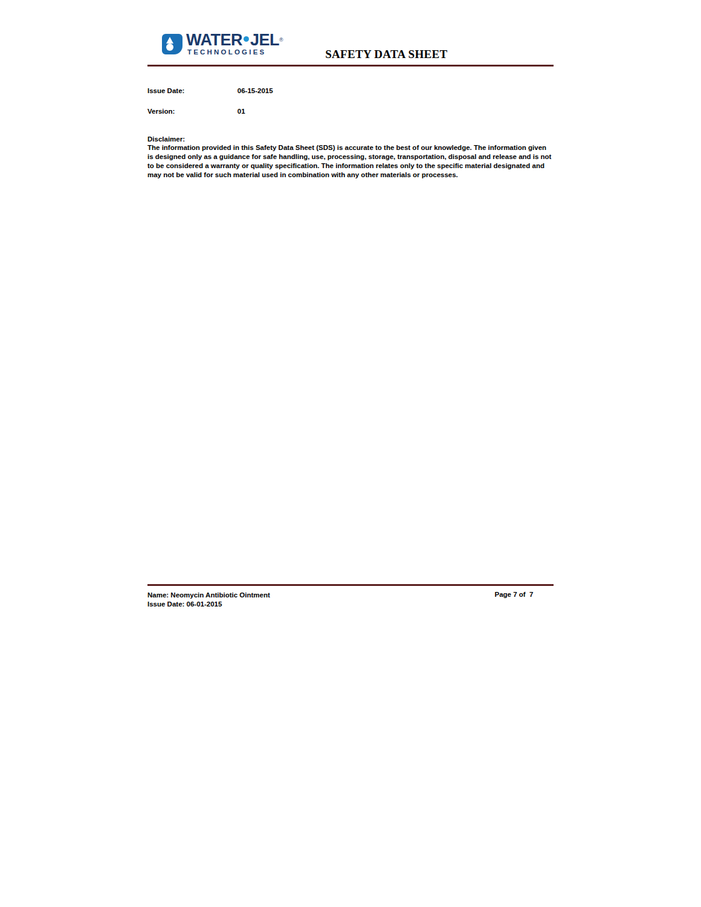WATER JEL®
TECHNOLOGIES
SAFETY DATA SHEET
Issue Date:
06-15-2015
Version:
01
Disclaimer:
The information provided in this Safety Data Sheet (SDS) is accurate to the best of our knowledge. The information given is designed only as a guidance for safe handling, use, processing, storage, transportation, disposal and release and is not to be considered a warranty or quality specification. The information relates only to the specific material designated and may not be valid for such material used in combination with any other materials or processes.
Name: Neomycin Antibiotic Ointment
Issue Date: 06-01-2015
Page 7 of 7